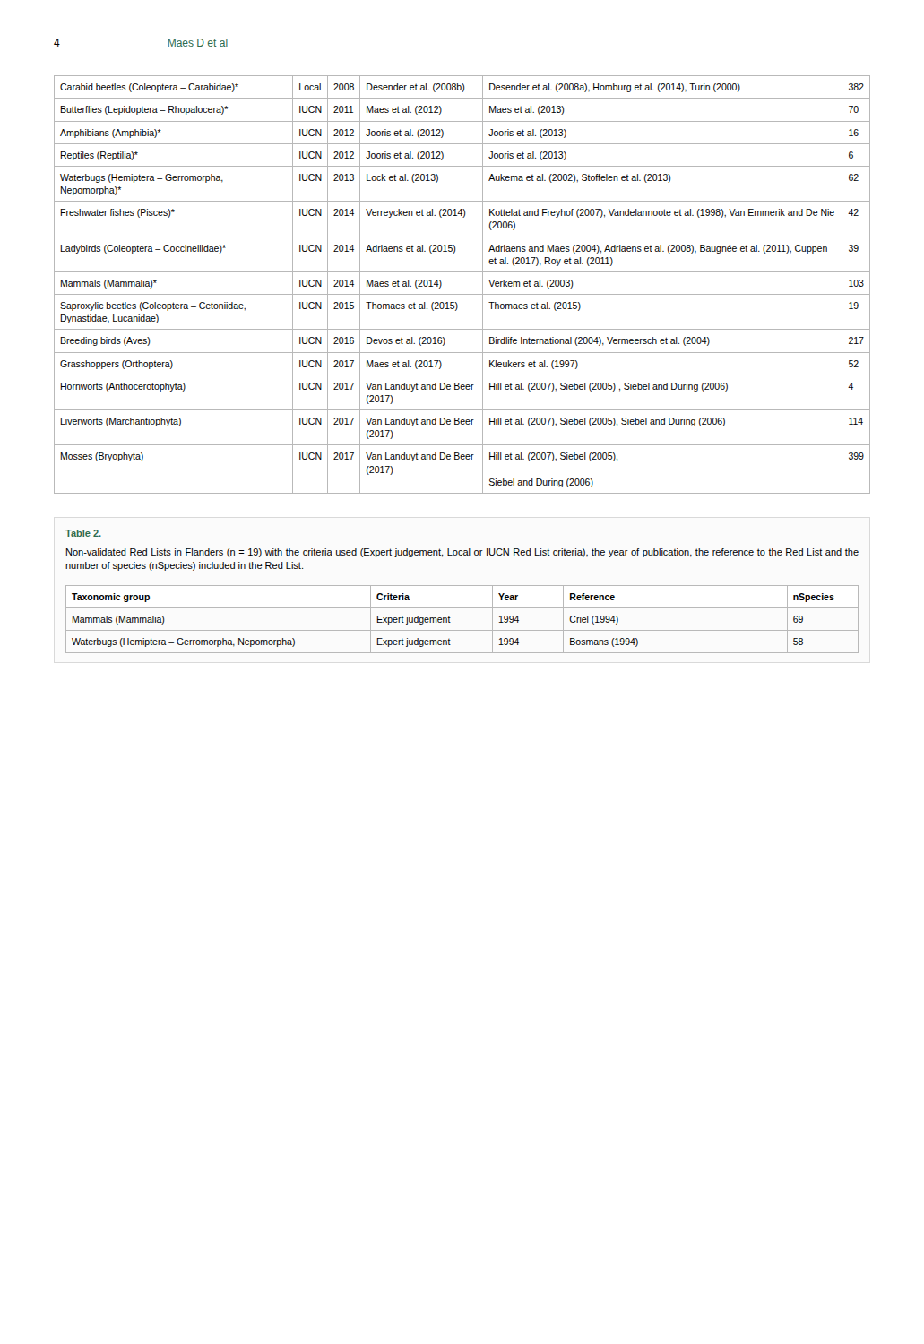4
Maes D et al
| Carabid beetles (Coleoptera – Carabidae)* | Local | 2008 | Desender et al. (2008b) | Desender et al. (2008a), Homburg et al. (2014), Turin (2000) | 382 |
| Butterflies (Lepidoptera – Rhopalocera)* | IUCN | 2011 | Maes et al. (2012) | Maes et al. (2013) | 70 |
| Amphibians (Amphibia)* | IUCN | 2012 | Jooris et al. (2012) | Jooris et al. (2013) | 16 |
| Reptiles (Reptilia)* | IUCN | 2012 | Jooris et al. (2012) | Jooris et al. (2013) | 6 |
| Waterbugs (Hemiptera – Gerromorpha, Nepomorpha)* | IUCN | 2013 | Lock et al. (2013) | Aukema et al. (2002), Stoffelen et al. (2013) | 62 |
| Freshwater fishes (Pisces)* | IUCN | 2014 | Verreycken et al. (2014) | Kottelat and Freyhof (2007), Vandelannoote et al. (1998), Van Emmerik and De Nie (2006) | 42 |
| Ladybirds (Coleoptera – Coccinellidae)* | IUCN | 2014 | Adriaens et al. (2015) | Adriaens and Maes (2004), Adriaens et al. (2008), Baugnée et al. (2011), Cuppen et al. (2017), Roy et al. (2011) | 39 |
| Mammals (Mammalia)* | IUCN | 2014 | Maes et al. (2014) | Verkem et al. (2003) | 103 |
| Saproxylic beetles (Coleoptera – Cetoniidae, Dynastidae, Lucanidae) | IUCN | 2015 | Thomaes et al. (2015) | Thomaes et al. (2015) | 19 |
| Breeding birds (Aves) | IUCN | 2016 | Devos et al. (2016) | Birdlife International (2004), Vermeersch et al. (2004) | 217 |
| Grasshoppers (Orthoptera) | IUCN | 2017 | Maes et al. (2017) | Kleukers et al. (1997) | 52 |
| Hornworts (Anthocerotophyta) | IUCN | 2017 | Van Landuyt and De Beer (2017) | Hill et al. (2007), Siebel (2005) , Siebel and During (2006) | 4 |
| Liverworts (Marchantiophyta) | IUCN | 2017 | Van Landuyt and De Beer (2017) | Hill et al. (2007), Siebel (2005), Siebel and During (2006) | 114 |
| Mosses (Bryophyta) | IUCN | 2017 | Van Landuyt and De Beer (2017) | Hill et al. (2007), Siebel (2005), Siebel and During (2006) | 399 |
Table 2.
Non-validated Red Lists in Flanders (n = 19) with the criteria used (Expert judgement, Local or IUCN Red List criteria), the year of publication, the reference to the Red List and the number of species (nSpecies) included in the Red List.
| Taxonomic group | Criteria | Year | Reference | nSpecies |
| --- | --- | --- | --- | --- |
| Mammals (Mammalia) | Expert judgement | 1994 | Criel (1994) | 69 |
| Waterbugs (Hemiptera – Gerromorpha, Nepomorpha) | Expert judgement | 1994 | Bosmans (1994) | 58 |